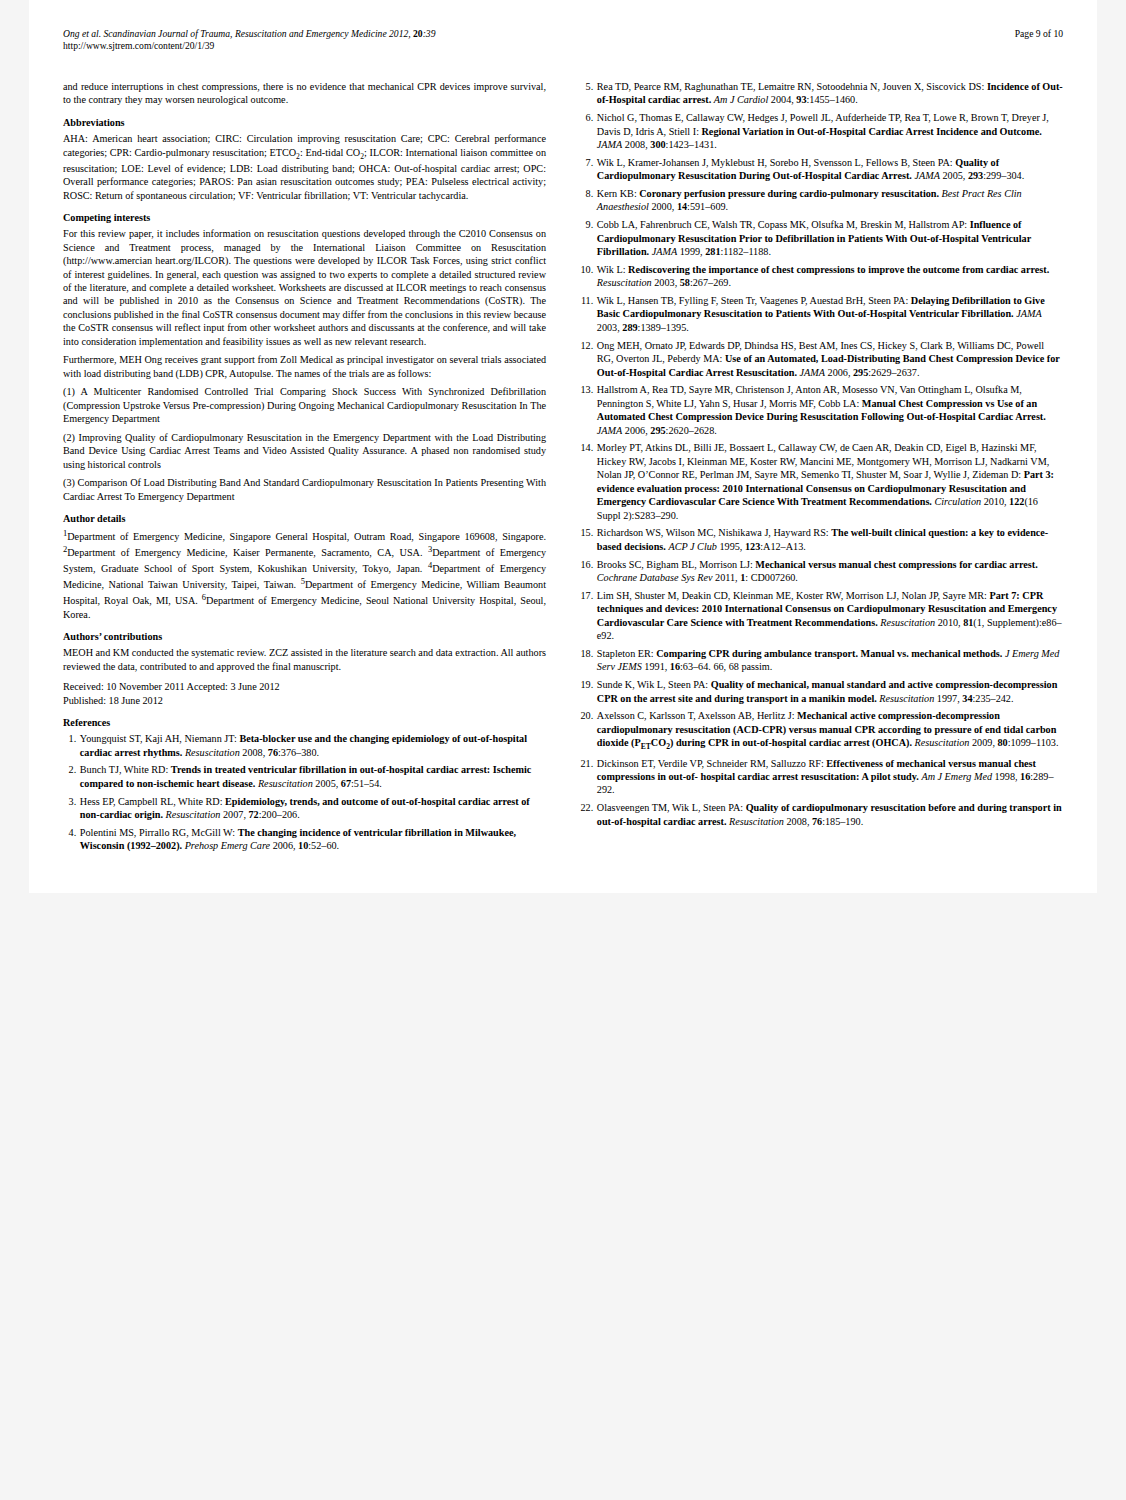Ong et al. Scandinavian Journal of Trauma, Resuscitation and Emergency Medicine 2012, 20:39
http://www.sjtrem.com/content/20/1/39
Page 9 of 10
and reduce interruptions in chest compressions, there is no evidence that mechanical CPR devices improve survival, to the contrary they may worsen neurological outcome.
Abbreviations
AHA: American heart association; CIRC: Circulation improving resuscitation Care; CPC: Cerebral performance categories; CPR: Cardio-pulmonary resuscitation; ETCO2: End-tidal CO2; ILCOR: International liaison committee on resuscitation; LOE: Level of evidence; LDB: Load distributing band; OHCA: Out-of-hospital cardiac arrest; OPC: Overall performance categories; PAROS: Pan asian resuscitation outcomes study; PEA: Pulseless electrical activity; ROSC: Return of spontaneous circulation; VF: Ventricular fibrillation; VT: Ventricular tachycardia.
Competing interests
For this review paper, it includes information on resuscitation questions developed through the C2010 Consensus on Science and Treatment process, managed by the International Liaison Committee on Resuscitation (http://www.amercian heart.org/ILCOR). The questions were developed by ILCOR Task Forces, using strict conflict of interest guidelines. In general, each question was assigned to two experts to complete a detailed structured review of the literature, and complete a detailed worksheet. Worksheets are discussed at ILCOR meetings to reach consensus and will be published in 2010 as the Consensus on Science and Treatment Recommendations (CoSTR). The conclusions published in the final CoSTR consensus document may differ from the conclusions in this review because the CoSTR consensus will reflect input from other worksheet authors and discussants at the conference, and will take into consideration implementation and feasibility issues as well as new relevant research.
Furthermore, MEH Ong receives grant support from Zoll Medical as principal investigator on several trials associated with load distributing band (LDB) CPR, Autopulse. The names of the trials are as follows:
(1) A Multicenter Randomised Controlled Trial Comparing Shock Success With Synchronized Defibrillation (Compression Upstroke Versus Pre-compression) During Ongoing Mechanical Cardiopulmonary Resuscitation In The Emergency Department
(2) Improving Quality of Cardiopulmonary Resuscitation in the Emergency Department with the Load Distributing Band Device Using Cardiac Arrest Teams and Video Assisted Quality Assurance. A phased non randomised study using historical controls
(3) Comparison Of Load Distributing Band And Standard Cardiopulmonary Resuscitation In Patients Presenting With Cardiac Arrest To Emergency Department
Author details
1Department of Emergency Medicine, Singapore General Hospital, Outram Road, Singapore 169608, Singapore. 2Department of Emergency Medicine, Kaiser Permanente, Sacramento, CA, USA. 3Department of Emergency System, Graduate School of Sport System, Kokushikan University, Tokyo, Japan. 4Department of Emergency Medicine, National Taiwan University, Taipei, Taiwan. 5Department of Emergency Medicine, William Beaumont Hospital, Royal Oak, MI, USA. 6Department of Emergency Medicine, Seoul National University Hospital, Seoul, Korea.
Authors’ contributions
MEOH and KM conducted the systematic review. ZCZ assisted in the literature search and data extraction. All authors reviewed the data, contributed to and approved the final manuscript.
Received: 10 November 2011 Accepted: 3 June 2012
Published: 18 June 2012
References
Youngquist ST, Kaji AH, Niemann JT: Beta-blocker use and the changing epidemiology of out-of-hospital cardiac arrest rhythms. Resuscitation 2008, 76:376–380.
Bunch TJ, White RD: Trends in treated ventricular fibrillation in out-of-hospital cardiac arrest: Ischemic compared to non-ischemic heart disease. Resuscitation 2005, 67:51–54.
Hess EP, Campbell RL, White RD: Epidemiology, trends, and outcome of out-of-hospital cardiac arrest of non-cardiac origin. Resuscitation 2007, 72:200–206.
Polentini MS, Pirrallo RG, McGill W: The changing incidence of ventricular fibrillation in Milwaukee, Wisconsin (1992–2002). Prehosp Emerg Care 2006, 10:52–60.
Rea TD, Pearce RM, Raghunathan TE, Lemaitre RN, Sotoodehnia N, Jouven X, Siscovick DS: Incidence of Out-of-Hospital cardiac arrest. Am J Cardiol 2004, 93:1455–1460.
Nichol G, Thomas E, Callaway CW, Hedges J, Powell JL, Aufderheide TP, Rea T, Lowe R, Brown T, Dreyer J, Davis D, Idris A, Stiell I: Regional Variation in Out-of-Hospital Cardiac Arrest Incidence and Outcome. JAMA 2008, 300:1423–1431.
Wik L, Kramer-Johansen J, Myklebust H, Sorebo H, Svensson L, Fellows B, Steen PA: Quality of Cardiopulmonary Resuscitation During Out-of-Hospital Cardiac Arrest. JAMA 2005, 293:299–304.
Kern KB: Coronary perfusion pressure during cardio-pulmonary resuscitation. Best Pract Res Clin Anaesthesiol 2000, 14:591–609.
Cobb LA, Fahrenbruch CE, Walsh TR, Copass MK, Olsufka M, Breskin M, Hallstrom AP: Influence of Cardiopulmonary Resuscitation Prior to Defibrillation in Patients With Out-of-Hospital Ventricular Fibrillation. JAMA 1999, 281:1182–1188.
Wik L: Rediscovering the importance of chest compressions to improve the outcome from cardiac arrest. Resuscitation 2003, 58:267–269.
Wik L, Hansen TB, Fylling F, Steen Tr, Vaagenes P, Auestad BrH, Steen PA: Delaying Defibrillation to Give Basic Cardiopulmonary Resuscitation to Patients With Out-of-Hospital Ventricular Fibrillation. JAMA 2003, 289:1389–1395.
Ong MEH, Ornato JP, Edwards DP, Dhindsa HS, Best AM, Ines CS, Hickey S, Clark B, Williams DC, Powell RG, Overton JL, Peberdy MA: Use of an Automated, Load-Distributing Band Chest Compression Device for Out-of-Hospital Cardiac Arrest Resuscitation. JAMA 2006, 295:2629–2637.
Hallstrom A, Rea TD, Sayre MR, Christenson J, Anton AR, Mosesso VN, Van Ottingham L, Olsufka M, Pennington S, White LJ, Yahn S, Husar J, Morris MF, Cobb LA: Manual Chest Compression vs Use of an Automated Chest Compression Device During Resuscitation Following Out-of-Hospital Cardiac Arrest. JAMA 2006, 295:2620–2628.
Morley PT, Atkins DL, Billi JE, Bossaert L, Callaway CW, de Caen AR, Deakin CD, Eigel B, Hazinski MF, Hickey RW, Jacobs I, Kleinman ME, Koster RW, Mancini ME, Montgomery WH, Morrison LJ, Nadkarni VM, Nolan JP, O’Connor RE, Perlman JM, Sayre MR, Semenko TI, Shuster M, Soar J, Wyllie J, Zideman D: Part 3: evidence evaluation process: 2010 International Consensus on Cardiopulmonary Resuscitation and Emergency Cardiovascular Care Science With Treatment Recommendations. Circulation 2010, 122(16 Suppl 2):S283–290.
Richardson WS, Wilson MC, Nishikawa J, Hayward RS: The well-built clinical question: a key to evidence-based decisions. ACP J Club 1995, 123:A12–A13.
Brooks SC, Bigham BL, Morrison LJ: Mechanical versus manual chest compressions for cardiac arrest. Cochrane Database Sys Rev 2011, 1: CD007260.
Lim SH, Shuster M, Deakin CD, Kleinman ME, Koster RW, Morrison LJ, Nolan JP, Sayre MR: Part 7: CPR techniques and devices: 2010 International Consensus on Cardiopulmonary Resuscitation and Emergency Cardiovascular Care Science with Treatment Recommendations. Resuscitation 2010, 81(1, Supplement):e86–e92.
Stapleton ER: Comparing CPR during ambulance transport. Manual vs. mechanical methods. J Emerg Med Serv JEMS 1991, 16:63–64. 66, 68 passim.
Sunde K, Wik L, Steen PA: Quality of mechanical, manual standard and active compression-decompression CPR on the arrest site and during transport in a manikin model. Resuscitation 1997, 34:235–242.
Axelsson C, Karlsson T, Axelsson AB, Herlitz J: Mechanical active compression-decompression cardiopulmonary resuscitation (ACD-CPR) versus manual CPR according to pressure of end tidal carbon dioxide (PETCO2) during CPR in out-of-hospital cardiac arrest (OHCA). Resuscitation 2009, 80:1099–1103.
Dickinson ET, Verdile VP, Schneider RM, Salluzzo RF: Effectiveness of mechanical versus manual chest compressions in out-of- hospital cardiac arrest resuscitation: A pilot study. Am J Emerg Med 1998, 16:289–292.
Olasveengen TM, Wik L, Steen PA: Quality of cardiopulmonary resuscitation before and during transport in out-of-hospital cardiac arrest. Resuscitation 2008, 76:185–190.